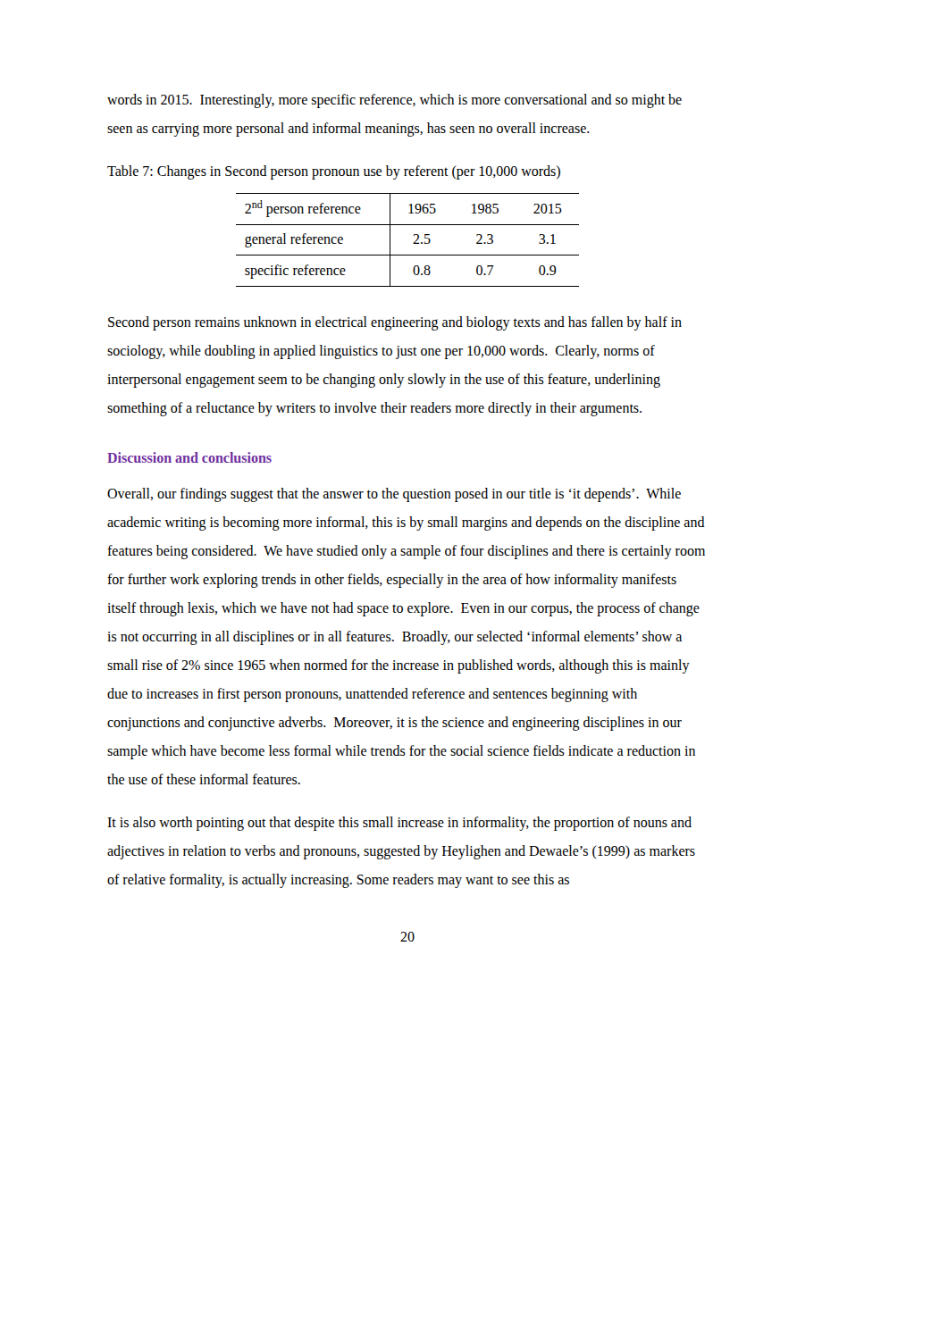words in 2015. Interestingly, more specific reference, which is more conversational and so might be seen as carrying more personal and informal meanings, has seen no overall increase.
Table 7: Changes in Second person pronoun use by referent (per 10,000 words)
| 2 nd person reference | 1965 | 1985 | 2015 |
| general reference | 2.5 | 2.3 | 3.1 |
| specific reference | 0.8 | 0.7 | 0.9 |
Second person remains unknown in electrical engineering and biology texts and has fallen by half in sociology, while doubling in applied linguistics to just one per 10,000 words. Clearly, norms of interpersonal engagement seem to be changing only slowly in the use of this feature, underlining something of a reluctance by writers to involve their readers more directly in their arguments.
Discussion and conclusions
Overall, our findings suggest that the answer to the question posed in our title is ‘it depends’. While academic writing is becoming more informal, this is by small margins and depends on the discipline and features being considered. We have studied only a sample of four disciplines and there is certainly room for further work exploring trends in other fields, especially in the area of how informality manifests itself through lexis, which we have not had space to explore. Even in our corpus, the process of change is not occurring in all disciplines or in all features. Broadly, our selected ‘informal elements’ show a small rise of 2% since 1965 when normed for the increase in published words, although this is mainly due to increases in first person pronouns, unattended reference and sentences beginning with conjunctions and conjunctive adverbs. Moreover, it is the science and engineering disciplines in our sample which have become less formal while trends for the social science fields indicate a reduction in the use of these informal features.
It is also worth pointing out that despite this small increase in informality, the proportion of nouns and adjectives in relation to verbs and pronouns, suggested by Heylighen and Dewaele’s (1999) as markers of relative formality, is actually increasing. Some readers may want to see this as
20